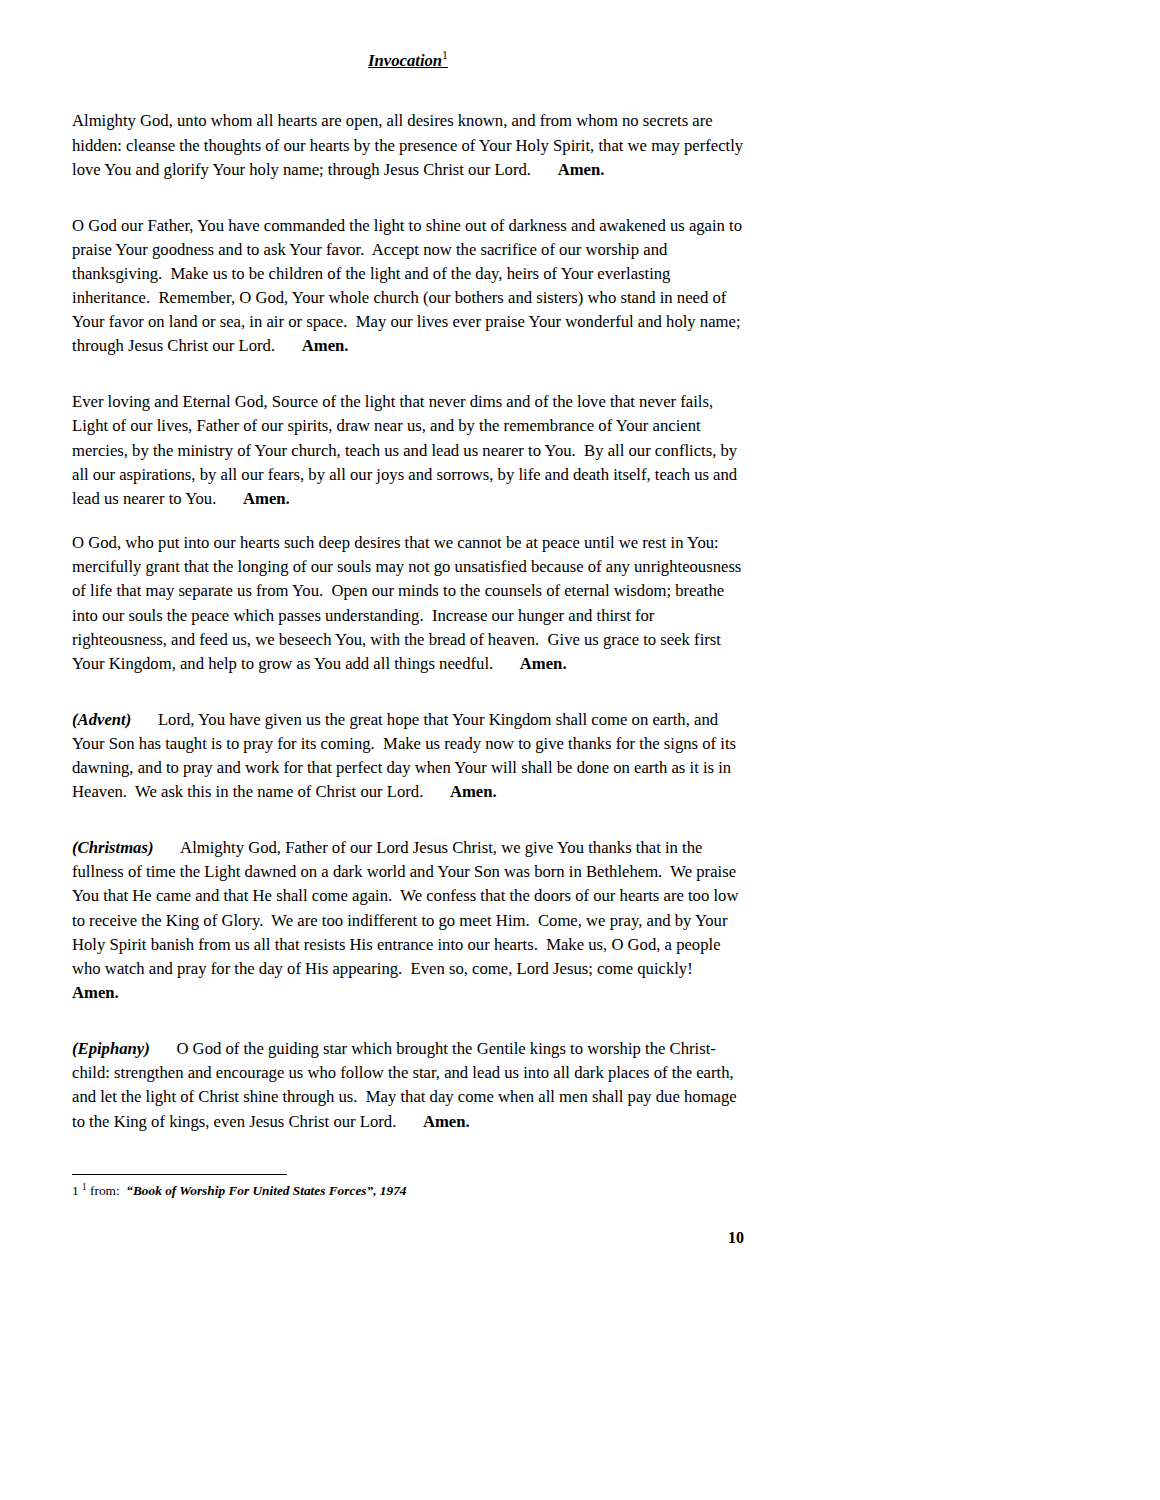Invocation1
Almighty God, unto whom all hearts are open, all desires known, and from whom no secrets are hidden: cleanse the thoughts of our hearts by the presence of Your Holy Spirit, that we may perfectly love You and glorify Your holy name; through Jesus Christ our Lord. Amen.
O God our Father, You have commanded the light to shine out of darkness and awakened us again to praise Your goodness and to ask Your favor. Accept now the sacrifice of our worship and thanksgiving. Make us to be children of the light and of the day, heirs of Your everlasting inheritance. Remember, O God, Your whole church (our bothers and sisters) who stand in need of Your favor on land or sea, in air or space. May our lives ever praise Your wonderful and holy name; through Jesus Christ our Lord. Amen.
Ever loving and Eternal God, Source of the light that never dims and of the love that never fails, Light of our lives, Father of our spirits, draw near us, and by the remembrance of Your ancient mercies, by the ministry of Your church, teach us and lead us nearer to You. By all our conflicts, by all our aspirations, by all our fears, by all our joys and sorrows, by life and death itself, teach us and lead us nearer to You. Amen.
O God, who put into our hearts such deep desires that we cannot be at peace until we rest in You: mercifully grant that the longing of our souls may not go unsatisfied because of any unrighteousness of life that may separate us from You. Open our minds to the counsels of eternal wisdom; breathe into our souls the peace which passes understanding. Increase our hunger and thirst for righteousness, and feed us, we beseech You, with the bread of heaven. Give us grace to seek first Your Kingdom, and help to grow as You add all things needful. Amen.
(Advent) Lord, You have given us the great hope that Your Kingdom shall come on earth, and Your Son has taught is to pray for its coming. Make us ready now to give thanks for the signs of its dawning, and to pray and work for that perfect day when Your will shall be done on earth as it is in Heaven. We ask this in the name of Christ our Lord. Amen.
(Christmas) Almighty God, Father of our Lord Jesus Christ, we give You thanks that in the fullness of time the Light dawned on a dark world and Your Son was born in Bethlehem. We praise You that He came and that He shall come again. We confess that the doors of our hearts are too low to receive the King of Glory. We are too indifferent to go meet Him. Come, we pray, and by Your Holy Spirit banish from us all that resists His entrance into our hearts. Make us, O God, a people who watch and pray for the day of His appearing. Even so, come, Lord Jesus; come quickly! Amen.
(Epiphany) O God of the guiding star which brought the Gentile kings to worship the Christ-child: strengthen and encourage us who follow the star, and lead us into all dark places of the earth, and let the light of Christ shine through us. May that day come when all men shall pay due homage to the King of kings, even Jesus Christ our Lord. Amen.
1 1 from: “Book of Worship For United States Forces”, 1974
10